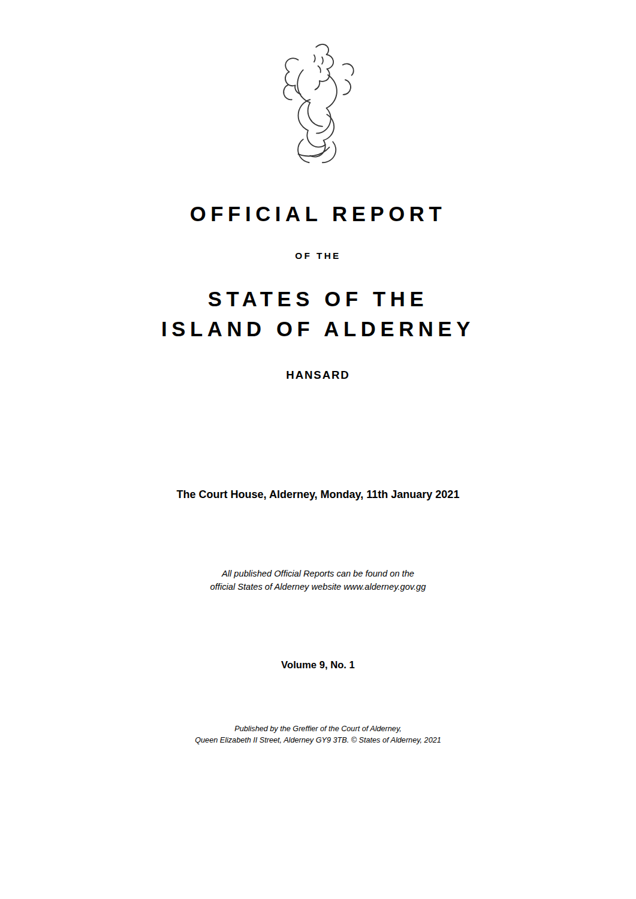OFFICIAL REPORT
OF THE
STATES OF THE
ISLAND OF ALDERNEY
HANSARD
The Court House, Alderney, Monday, 11th January 2021
All published Official Reports can be found on the
official States of Alderney website www.alderney.gov.gg
Volume 9, No. 1
Published by the Greffier of the Court of Alderney,
Queen Elizabeth II Street, Alderney GY9 3TB. © States of Alderney, 2021